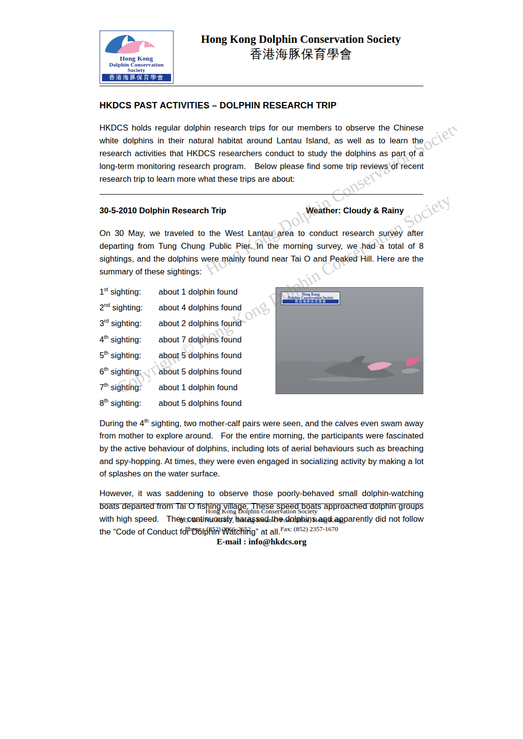Hong Kong
Dolphin Conservation Society
香港海豚保育學會
Hong Kong Dolphin Conservation Society
香港海豚保育學會
HKDCS PAST ACTIVITIES – DOLPHIN RESEARCH TRIP
HKDCS holds regular dolphin research trips for our members to observe the Chinese white dolphins in their natural habitat around Lantau Island, as well as to learn the research activities that HKDCS researchers conduct to study the dolphins as part of a long-term monitoring research program. Below please find some trip reviews of recent research trip to learn more what these trips are about:
30-5-2010 Dolphin Research Trip Weather: Cloudy & Rainy
On 30 May, we traveled to the West Lantau area to conduct research survey after departing from Tung Chung Public Pier. In the morning survey, we had a total of 8 sightings, and the dolphins were mainly found near Tai O and Peaked Hill. Here are the summary of these sightings:
Hong Kong
Dolphin Conservation Society
香港海豚保育學會
1st sighting: about 1 dolphin found
2nd sighting: about 4 dolphins found
3rd sighting: about 2 dolphins found
4th sighting: about 7 dolphins found
5th sighting: about 5 dolphins found
6th sighting: about 5 dolphins found
7th sighting: about 1 dolphin found
8th sighting: about 5 dolphins found
During the 4th sighting, two mother-calf pairs were seen, and the calves even swam away from mother to explore around. For the entire morning, the participants were fascinated by the active behaviour of dolphins, including lots of aerial behaviours such as breaching and spy-hopping. At times, they were even engaged in socializing activity by making a lot of splashes on the water surface.
However, it was saddening to observe those poorly-behaved small dolphin-watching boats departed from Tai O fishing village. These speed boats approached dolphin groups with high speed. They continuously harassed the dolphins and apparently did not follow the “Code of Conduct for Dolphin Watching” at all.
Hong Kong Dolphin Conservation Society Copyright © Hong Kong Dolphin Conservation Society
Hong Kong Dolphin Conservation Society
P.O. Box No. 65457, Tseung Kwan O Post Office, Hong Kong
Phone : (852) 2866-2652 Fax: (852) 2357-1670
E-mail : info@hkdcs.org